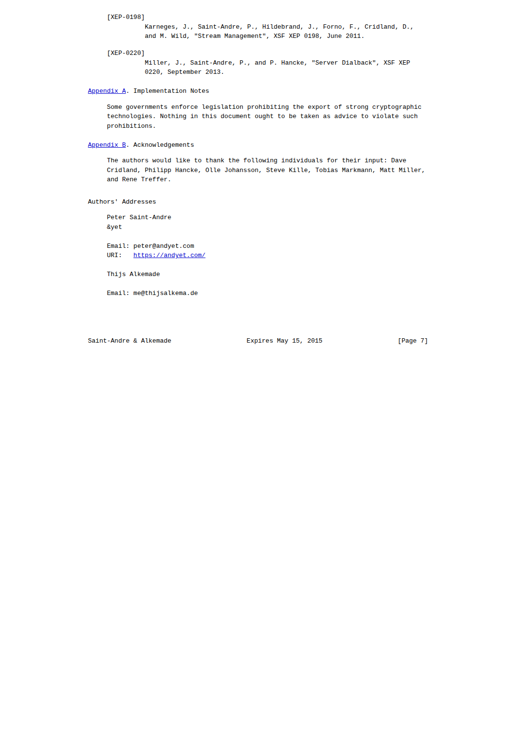[XEP-0198]
Karneges, J., Saint-Andre, P., Hildebrand, J., Forno, F., Cridland, D., and M. Wild, "Stream Management", XSF XEP 0198, June 2011.
[XEP-0220]
Miller, J., Saint-Andre, P., and P. Hancke, "Server Dialback", XSF XEP 0220, September 2013.
Appendix A. Implementation Notes
Some governments enforce legislation prohibiting the export of strong cryptographic technologies. Nothing in this document ought to be taken as advice to violate such prohibitions.
Appendix B. Acknowledgements
The authors would like to thank the following individuals for their input: Dave Cridland, Philipp Hancke, Olle Johansson, Steve Kille, Tobias Markmann, Matt Miller, and Rene Treffer.
Authors' Addresses
Peter Saint-Andre
&yet

Email: peter@andyet.com
URI:   https://andyet.com/
Thijs Alkemade

Email: me@thijsalkema.de
Saint-Andre & Alkemade Expires May 15, 2015 [Page 7]